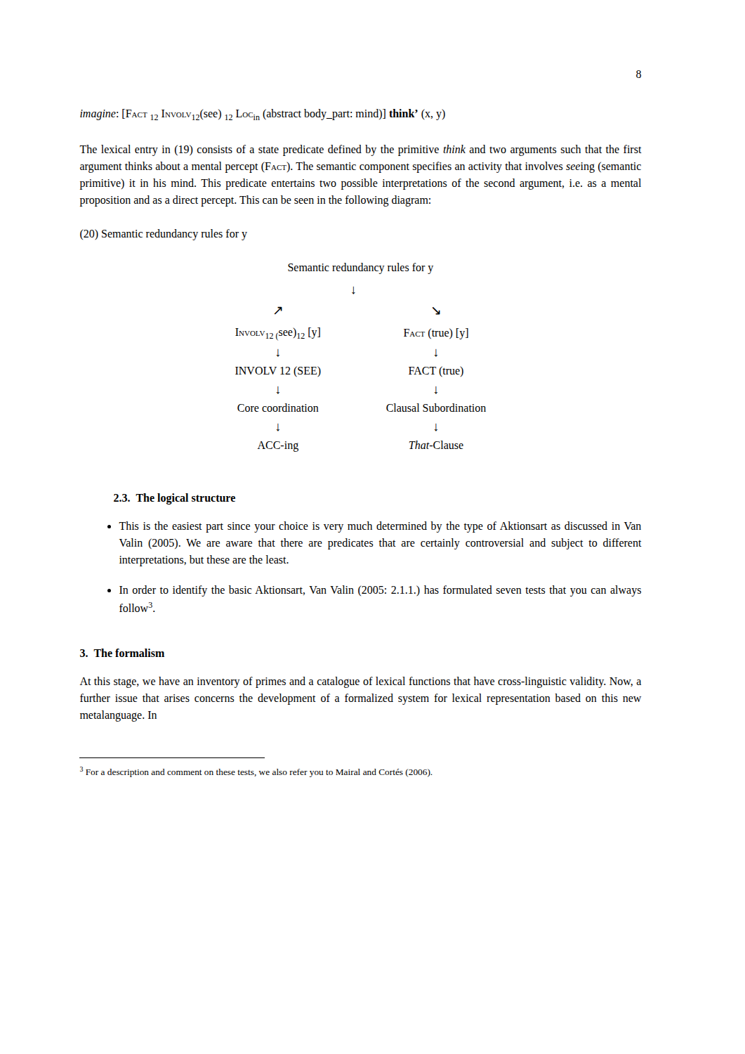8
imagine: [Fact 12 Involv12(see) 12 Locin (abstract body_part: mind)] think’ (x, y)
The lexical entry in (19) consists of a state predicate defined by the primitive think and two arguments such that the first argument thinks about a mental percept (Fact). The semantic component specifies an activity that involves seeing (semantic primitive) it in his mind. This predicate entertains two possible interpretations of the second argument, i.e. as a mental proposition and as a direct percept. This can be seen in the following diagram:
(20) Semantic redundancy rules for y
Semantic redundancy rules for y
| | ↓ | |
| ↗ | | ↘ |
| Involv 12 ( see) 12 [y] | | Fact (true) [y] |
| ↓ | | ↓ |
| INVOLV 12 (SEE) | | FACT (true) |
| ↓ | | ↓ |
| Core coordination | | Clausal Subordination |
| ↓ | | ↓ |
| ACC-ing | | That -Clause |
2.3. The logical structure
This is the easiest part since your choice is very much determined by the type of Aktionsart as discussed in Van Valin (2005). We are aware that there are predicates that are certainly controversial and subject to different interpretations, but these are the least.
In order to identify the basic Aktionsart, Van Valin (2005: 2.1.1.) has formulated seven tests that you can always follow3.
3. The formalism
At this stage, we have an inventory of primes and a catalogue of lexical functions that have cross-linguistic validity. Now, a further issue that arises concerns the development of a formalized system for lexical representation based on this new metalanguage. In
3 For a description and comment on these tests, we also refer you to Mairal and Cortés (2006).